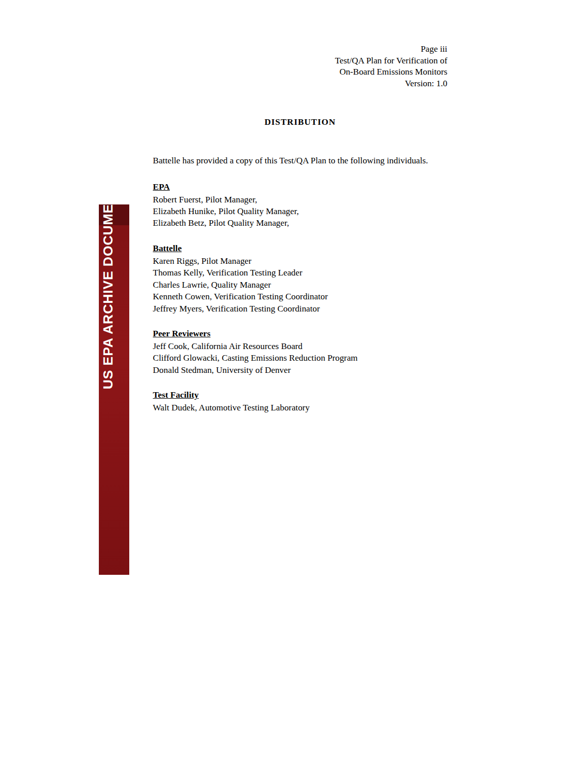US EPA ARCHIVE DOCUMENT
Page iii
Test/QA Plan for Verification of
On-Board Emissions Monitors
Version: 1.0
DISTRIBUTION
Battelle has provided a copy of this Test/QA Plan to the following individuals.
EPA
Robert Fuerst, Pilot Manager,
Elizabeth Hunike, Pilot Quality Manager,
Elizabeth Betz, Pilot Quality Manager,
Battelle
Karen Riggs, Pilot Manager
Thomas Kelly, Verification Testing Leader
Charles Lawrie, Quality Manager
Kenneth Cowen, Verification Testing Coordinator
Jeffrey Myers, Verification Testing Coordinator
Peer Reviewers
Jeff Cook, California Air Resources Board
Clifford Glowacki, Casting Emissions Reduction Program
Donald Stedman, University of Denver
Test Facility
Walt Dudek, Automotive Testing Laboratory